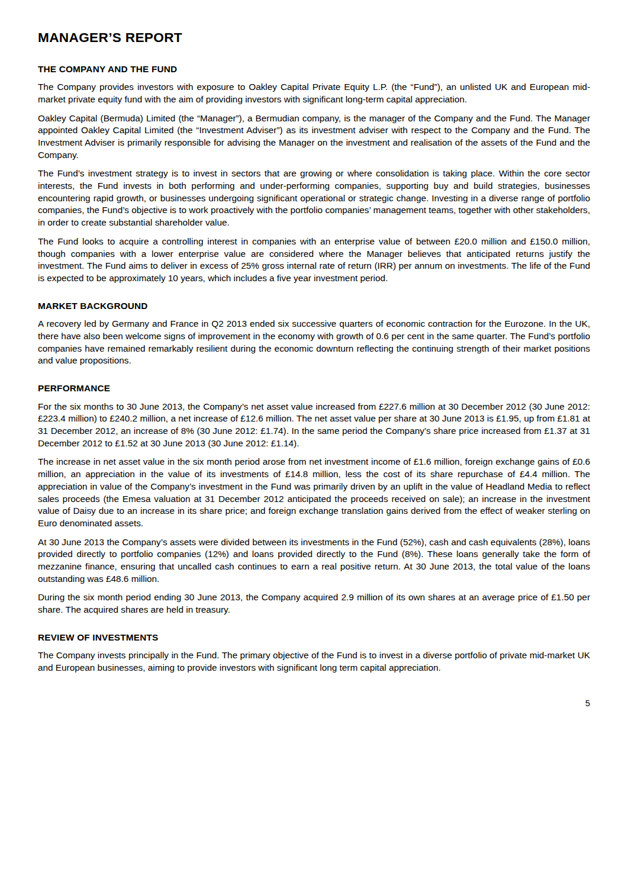MANAGER’S REPORT
THE COMPANY AND THE FUND
The Company provides investors with exposure to Oakley Capital Private Equity L.P. (the “Fund”), an unlisted UK and European mid-market private equity fund with the aim of providing investors with significant long-term capital appreciation.
Oakley Capital (Bermuda) Limited (the “Manager”), a Bermudian company, is the manager of the Company and the Fund. The Manager appointed Oakley Capital Limited (the “Investment Adviser”) as its investment adviser with respect to the Company and the Fund. The Investment Adviser is primarily responsible for advising the Manager on the investment and realisation of the assets of the Fund and the Company.
The Fund’s investment strategy is to invest in sectors that are growing or where consolidation is taking place. Within the core sector interests, the Fund invests in both performing and under-performing companies, supporting buy and build strategies, businesses encountering rapid growth, or businesses undergoing significant operational or strategic change. Investing in a diverse range of portfolio companies, the Fund’s objective is to work proactively with the portfolio companies’ management teams, together with other stakeholders, in order to create substantial shareholder value.
The Fund looks to acquire a controlling interest in companies with an enterprise value of between £20.0 million and £150.0 million, though companies with a lower enterprise value are considered where the Manager believes that anticipated returns justify the investment. The Fund aims to deliver in excess of 25% gross internal rate of return (IRR) per annum on investments. The life of the Fund is expected to be approximately 10 years, which includes a five year investment period.
MARKET BACKGROUND
A recovery led by Germany and France in Q2 2013 ended six successive quarters of economic contraction for the Eurozone. In the UK, there have also been welcome signs of improvement in the economy with growth of 0.6 per cent in the same quarter. The Fund’s portfolio companies have remained remarkably resilient during the economic downturn reflecting the continuing strength of their market positions and value propositions.
PERFORMANCE
For the six months to 30 June 2013, the Company’s net asset value increased from £227.6 million at 30 December 2012 (30 June 2012: £223.4 million) to £240.2 million, a net increase of £12.6 million. The net asset value per share at 30 June 2013 is £1.95, up from £1.81 at 31 December 2012, an increase of 8% (30 June 2012: £1.74). In the same period the Company’s share price increased from £1.37 at 31 December 2012 to £1.52 at 30 June 2013 (30 June 2012: £1.14).
The increase in net asset value in the six month period arose from net investment income of £1.6 million, foreign exchange gains of £0.6 million, an appreciation in the value of its investments of £14.8 million, less the cost of its share repurchase of £4.4 million. The appreciation in value of the Company’s investment in the Fund was primarily driven by an uplift in the value of Headland Media to reflect sales proceeds (the Emesa valuation at 31 December 2012 anticipated the proceeds received on sale); an increase in the investment value of Daisy due to an increase in its share price; and foreign exchange translation gains derived from the effect of weaker sterling on Euro denominated assets.
At 30 June 2013 the Company’s assets were divided between its investments in the Fund (52%), cash and cash equivalents (28%), loans provided directly to portfolio companies (12%) and loans provided directly to the Fund (8%). These loans generally take the form of mezzanine finance, ensuring that uncalled cash continues to earn a real positive return. At 30 June 2013, the total value of the loans outstanding was £48.6 million.
During the six month period ending 30 June 2013, the Company acquired 2.9 million of its own shares at an average price of £1.50 per share. The acquired shares are held in treasury.
REVIEW OF INVESTMENTS
The Company invests principally in the Fund. The primary objective of the Fund is to invest in a diverse portfolio of private mid-market UK and European businesses, aiming to provide investors with significant long term capital appreciation.
5